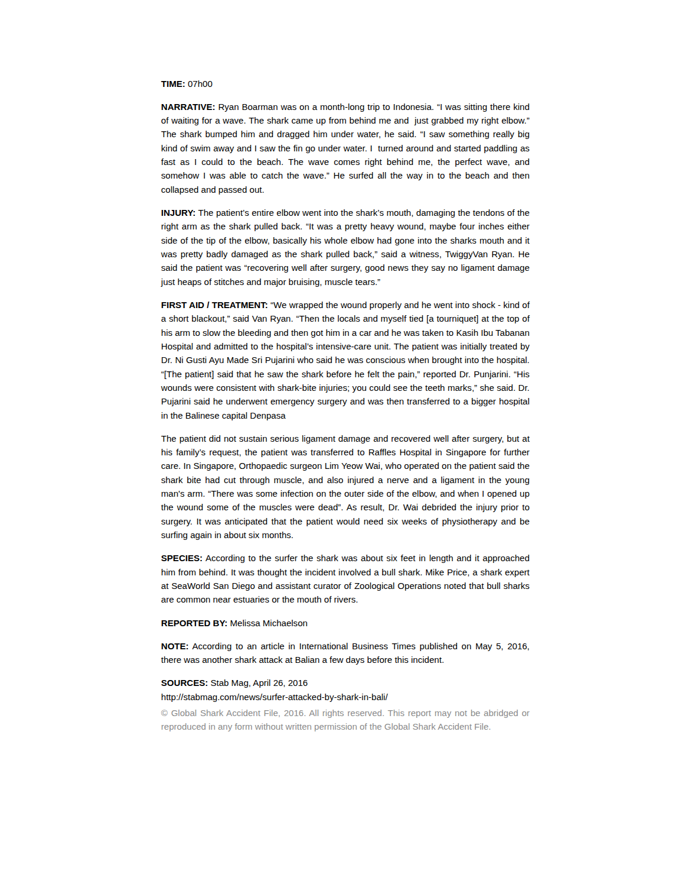TIME: 07h00
NARRATIVE: Ryan Boarman was on a month-long trip to Indonesia. “I was sitting there kind of waiting for a wave. The shark came up from behind me and just grabbed my right elbow.” The shark bumped him and dragged him under water, he said. “I saw something really big kind of swim away and I saw the fin go under water. I turned around and started paddling as fast as I could to the beach. The wave comes right behind me, the perfect wave, and somehow I was able to catch the wave.” He surfed all the way in to the beach and then collapsed and passed out.
INJURY: The patient’s entire elbow went into the shark’s mouth, damaging the tendons of the right arm as the shark pulled back. “It was a pretty heavy wound, maybe four inches either side of the tip of the elbow, basically his whole elbow had gone into the sharks mouth and it was pretty badly damaged as the shark pulled back,” said a witness, TwiggyVan Ryan. He said the patient was “recovering well after surgery, good news they say no ligament damage just heaps of stitches and major bruising, muscle tears.”
FIRST AID / TREATMENT: “We wrapped the wound properly and he went into shock - kind of a short blackout,” said Van Ryan. “Then the locals and myself tied [a tourniquet] at the top of his arm to slow the bleeding and then got him in a car and he was taken to Kasih Ibu Tabanan Hospital and admitted to the hospital’s intensive-care unit. The patient was initially treated by Dr. Ni Gusti Ayu Made Sri Pujarini who said he was conscious when brought into the hospital. “[The patient] said that he saw the shark before he felt the pain,” reported Dr. Punjarini. “His wounds were consistent with shark-bite injuries; you could see the teeth marks,” she said. Dr. Pujarini said he underwent emergency surgery and was then transferred to a bigger hospital in the Balinese capital Denpasa
The patient did not sustain serious ligament damage and recovered well after surgery, but at his family’s request, the patient was transferred to Raffles Hospital in Singapore for further care. In Singapore, Orthopaedic surgeon Lim Yeow Wai, who operated on the patient said the shark bite had cut through muscle, and also injured a nerve and a ligament in the young man's arm. “There was some infection on the outer side of the elbow, and when I opened up the wound some of the muscles were dead”. As result, Dr. Wai debrided the injury prior to surgery. It was anticipated that the patient would need six weeks of physiotherapy and be surfing again in about six months.
SPECIES: According to the surfer the shark was about six feet in length and it approached him from behind. It was thought the incident involved a bull shark. Mike Price, a shark expert at SeaWorld San Diego and assistant curator of Zoological Operations noted that bull sharks are common near estuaries or the mouth of rivers.
REPORTED BY: Melissa Michaelson
NOTE: According to an article in International Business Times published on May 5, 2016, there was another shark attack at Balian a few days before this incident.
SOURCES: Stab Mag, April 26, 2016
http://stabmag.com/news/surfer-attacked-by-shark-in-bali/
© Global Shark Accident File, 2016. All rights reserved. This report may not be abridged or reproduced in any form without written permission of the Global Shark Accident File.